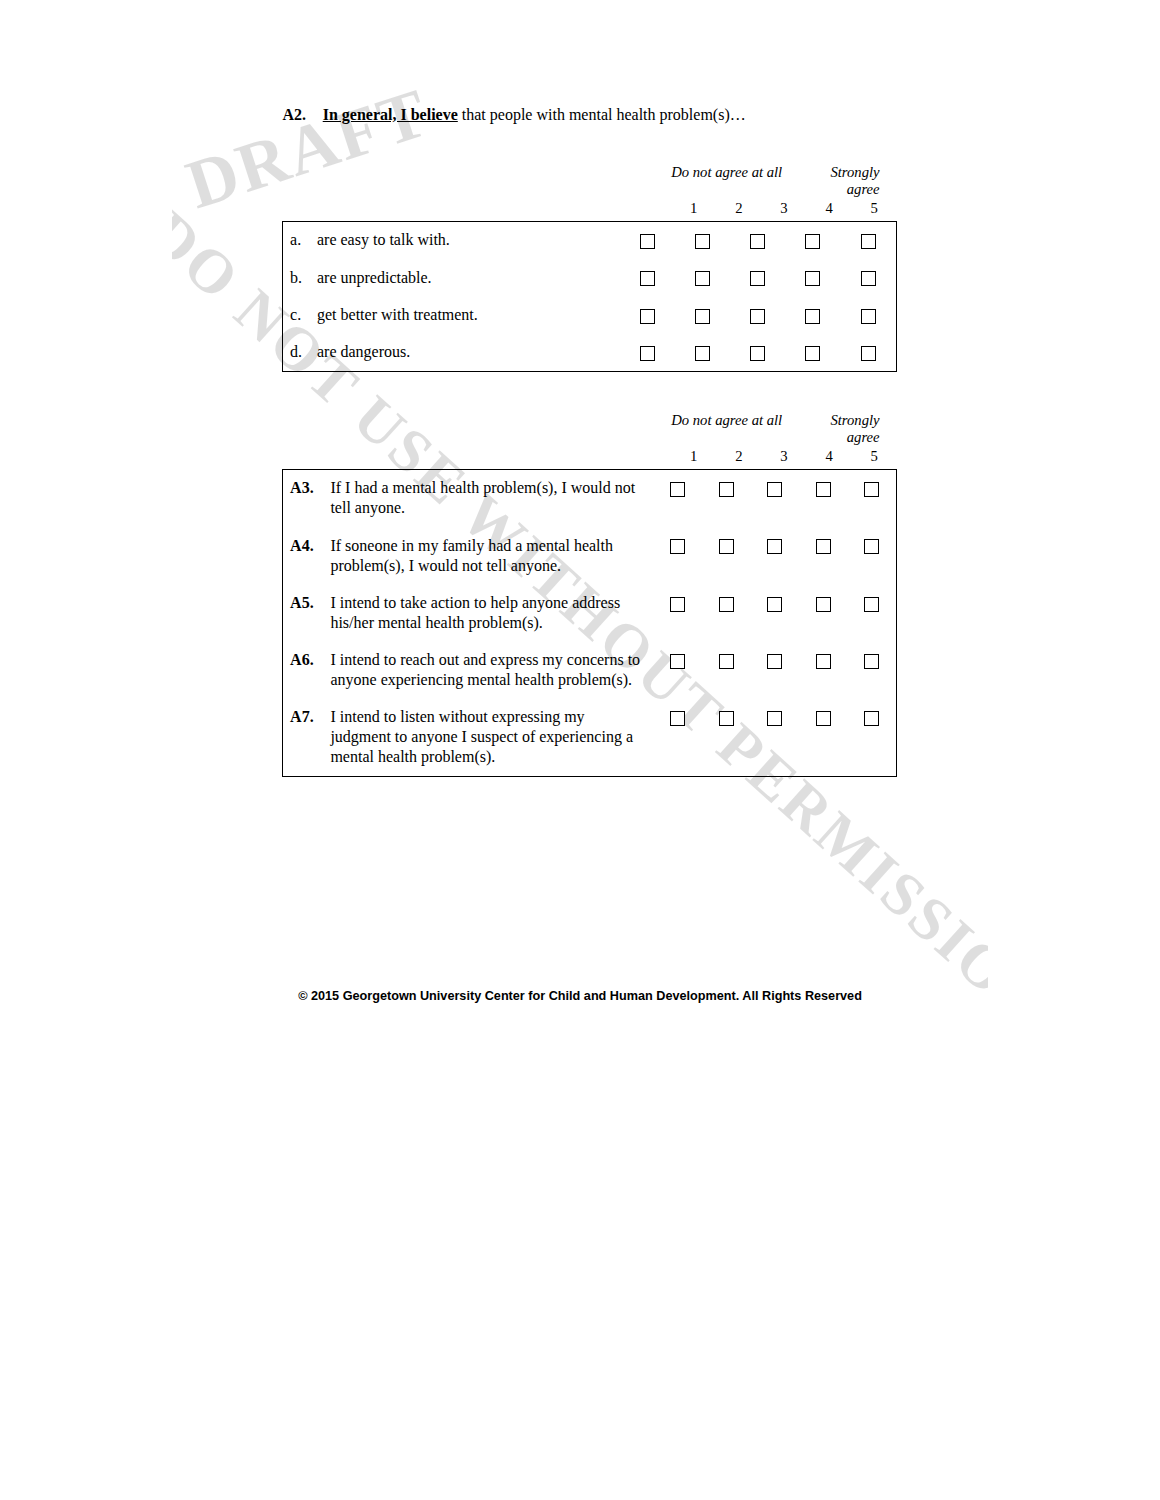DRAFT
DO NOT USE WITHOUT PERMISSION
A2. In general, I believe that people with mental health problem(s)…
Do not agree at all Strongly agree
1 2 3 4 5
| a. are easy to talk with. | | | | | |
| b. are unpredictable. | | | | | |
| c. get better with treatment. | | | | | |
| d. are dangerous. | | | | | |
Do not agree at all Strongly agree
1 2 3 4 5
| A3. If I had a mental health problem(s), I would not tell anyone. | | | | | |
| A4. If soneone in my family had a mental health problem(s), I would not tell anyone. | | | | | |
| A5. I intend to take action to help anyone address his/her mental health problem(s). | | | | | |
| A6. I intend to reach out and express my concerns to anyone experiencing mental health problem(s). | | | | | |
| A7. I intend to listen without expressing my judgment to anyone I suspect of experiencing a mental health problem(s). | | | | | |
© 2015 Georgetown University Center for Child and Human Development. All Rights Reserved